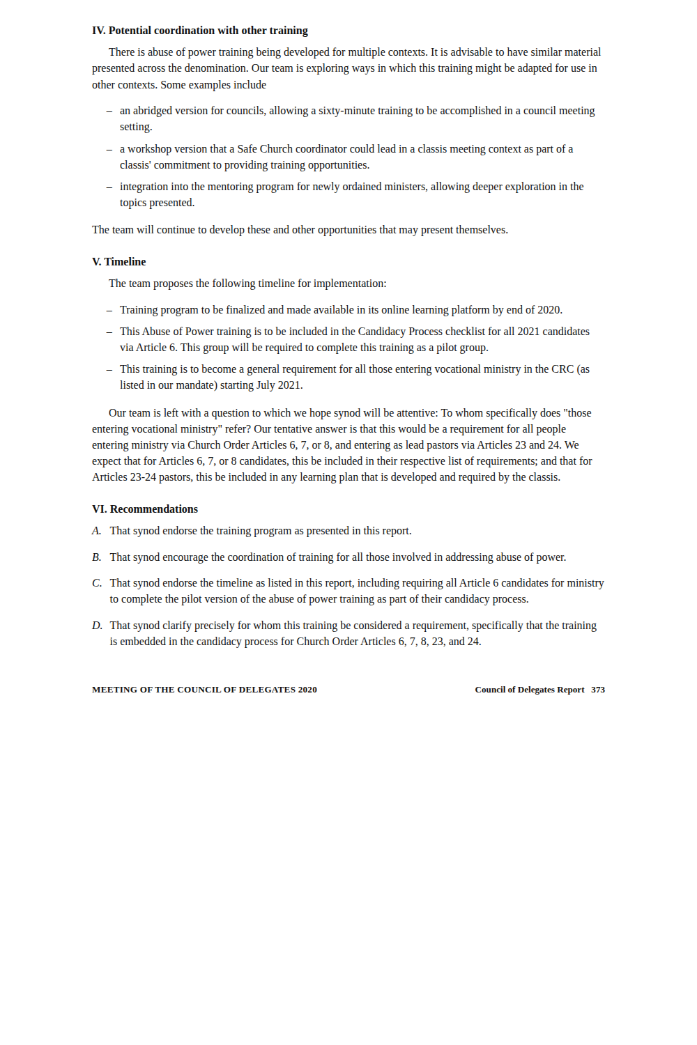IV. Potential coordination with other training
There is abuse of power training being developed for multiple contexts. It is advisable to have similar material presented across the denomination. Our team is exploring ways in which this training might be adapted for use in other contexts. Some examples include
an abridged version for councils, allowing a sixty-minute training to be accomplished in a council meeting setting.
a workshop version that a Safe Church coordinator could lead in a classis meeting context as part of a classis' commitment to providing training opportunities.
integration into the mentoring program for newly ordained ministers, allowing deeper exploration in the topics presented.
The team will continue to develop these and other opportunities that may present themselves.
V. Timeline
The team proposes the following timeline for implementation:
Training program to be finalized and made available in its online learning platform by end of 2020.
This Abuse of Power training is to be included in the Candidacy Process checklist for all 2021 candidates via Article 6. This group will be required to complete this training as a pilot group.
This training is to become a general requirement for all those entering vocational ministry in the CRC (as listed in our mandate) starting July 2021.
Our team is left with a question to which we hope synod will be attentive: To whom specifically does "those entering vocational ministry" refer? Our tentative answer is that this would be a requirement for all people entering ministry via Church Order Articles 6, 7, or 8, and entering as lead pastors via Articles 23 and 24. We expect that for Articles 6, 7, or 8 candidates, this be included in their respective list of requirements; and that for Articles 23-24 pastors, this be included in any learning plan that is developed and required by the classis.
VI. Recommendations
A. That synod endorse the training program as presented in this report.
B. That synod encourage the coordination of training for all those involved in addressing abuse of power.
C. That synod endorse the timeline as listed in this report, including requiring all Article 6 candidates for ministry to complete the pilot version of the abuse of power training as part of their candidacy process.
D. That synod clarify precisely for whom this training be considered a requirement, specifically that the training is embedded in the candidacy process for Church Order Articles 6, 7, 8, 23, and 24.
Meeting of the Council of Delegates 2020 Council of Delegates Report 373